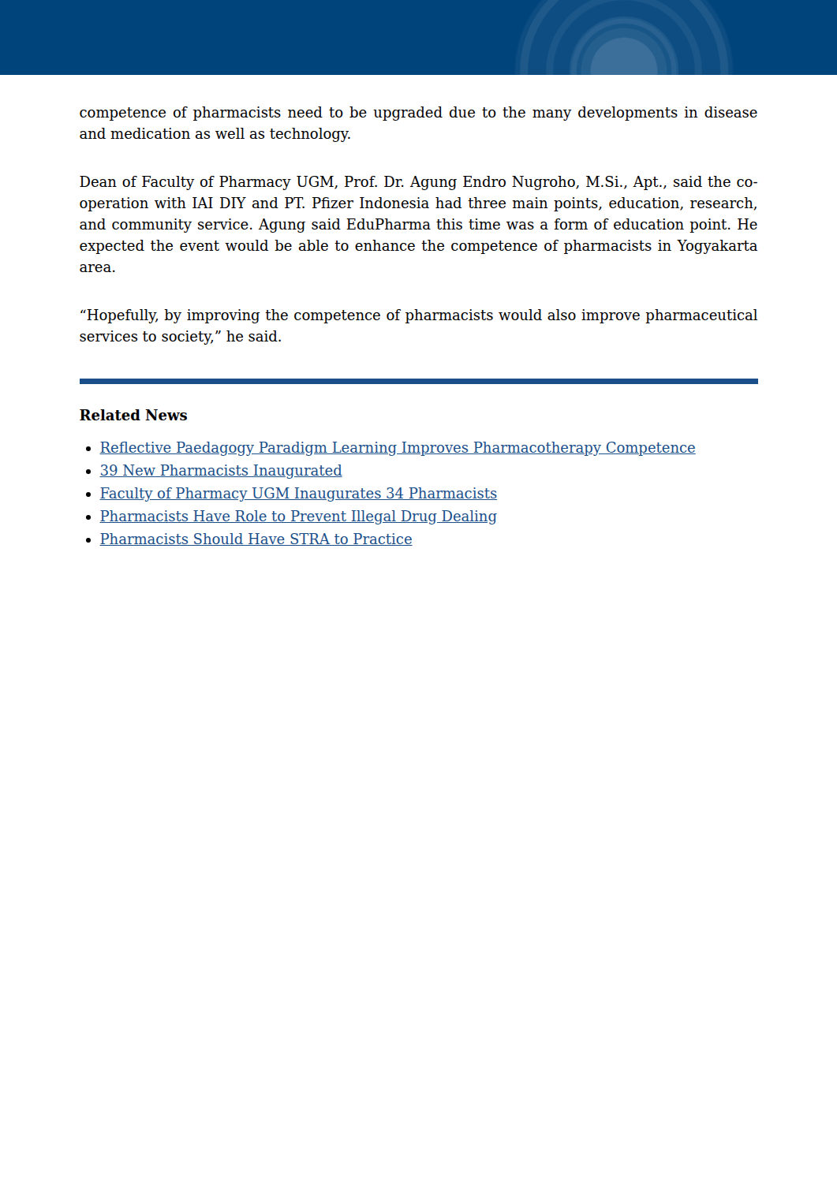competence of pharmacists need to be upgraded due to the many developments in disease and medication as well as technology.
Dean of Faculty of Pharmacy UGM, Prof. Dr. Agung Endro Nugroho, M.Si., Apt., said the cooperation with IAI DIY and PT. Pfizer Indonesia had three main points, education, research, and community service. Agung said EduPharma this time was a form of education point. He expected the event would be able to enhance the competence of pharmacists in Yogyakarta area.
“Hopefully, by improving the competence of pharmacists would also improve pharmaceutical services to society,” he said.
Related News
Reflective Paedagogy Paradigm Learning Improves Pharmacotherapy Competence
39 New Pharmacists Inaugurated
Faculty of Pharmacy UGM Inaugurates 34 Pharmacists
Pharmacists Have Role to Prevent Illegal Drug Dealing
Pharmacists Should Have STRA to Practice